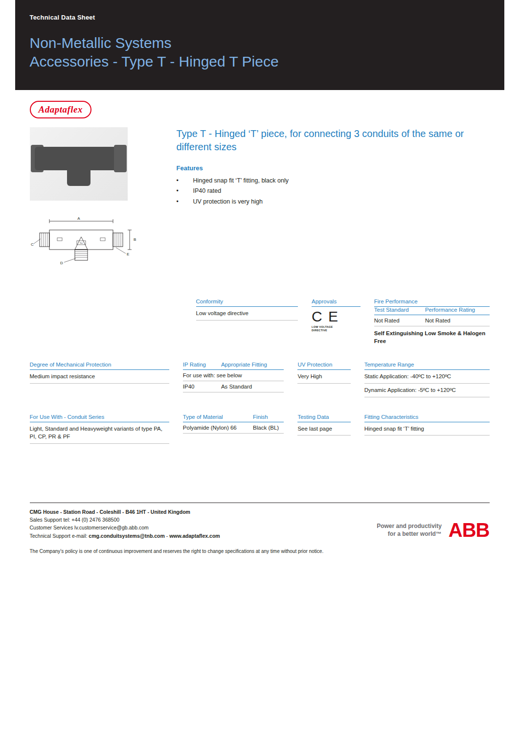Technical Data Sheet
Non-Metallic SystemsAccessories - Type T - Hinged T Piece
Adaptaflex
A Tee B C D E
Type T - Hinged ‘T’ piece, for connecting 3 conduits of the same or different sizes
Features
Hinged snap fit ‘T’ fitting, black only
IP40 rated
UV protection is very high
Conformity
Low voltage directive
Approvals
C E
LOW VOLTAGE
DIRECTIVE
Fire Performance
| Test Standard | Performance Rating |
| --- | --- |
| Not Rated | Not Rated |
Self Extinguishing Low Smoke & Halogen Free
Degree of Mechanical Protection
Medium impact resistance
| IP Rating | Appropriate Fitting |
| --- | --- |
| For use with: see below |
| IP40 | As Standard |
UV Protection
Very High
Temperature Range
Static Application: -40ºC to +120ºC
Dynamic Application: -5ºC to +120ºC
For Use With - Conduit Series
Light, Standard and Heavyweight variants of type PA, PI, CP, PR & PF
| Type of Material | Finish |
| --- | --- |
| Polyamide (Nylon) 66 | Black (BL) |
Testing Data
See last page
Fitting Characteristics
Hinged snap fit ‘T’ fitting
CMG House - Station Road - Coleshill - B46 1HT - United Kingdom
Sales Support tel: +44 (0) 2476 368500
Customer Services lv.customerservice@gb.abb.com
Technical Support e-mail: cmg.conduitsystems@tnb.com - www.adaptaflex.com
Power and productivity
for a better world™
ABB
The Company’s policy is one of continuous improvement and reserves the right to change specifications at any time without prior notice.